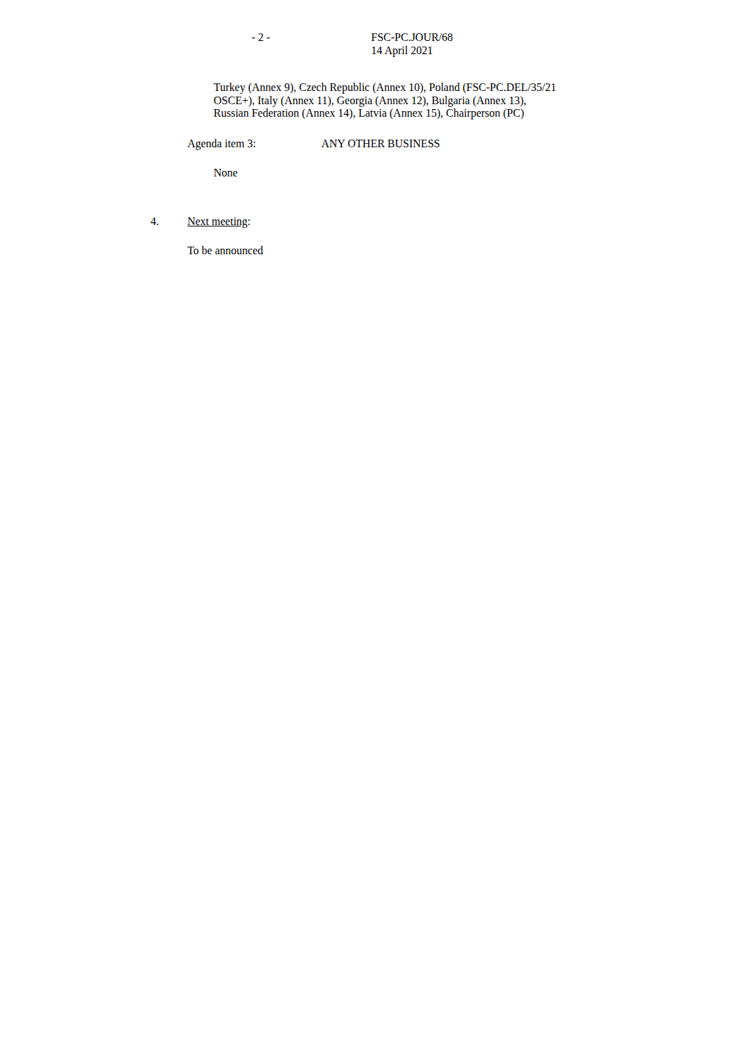- 2 -
FSC-PC.JOUR/68
14 April 2021
Turkey (Annex 9), Czech Republic (Annex 10), Poland (FSC-PC.DEL/35/21
OSCE+), Italy (Annex 11), Georgia (Annex 12), Bulgaria (Annex 13),
Russian Federation (Annex 14), Latvia (Annex 15), Chairperson (PC)
Agenda item 3:
ANY OTHER BUSINESS
None
4.
Next meeting:
To be announced